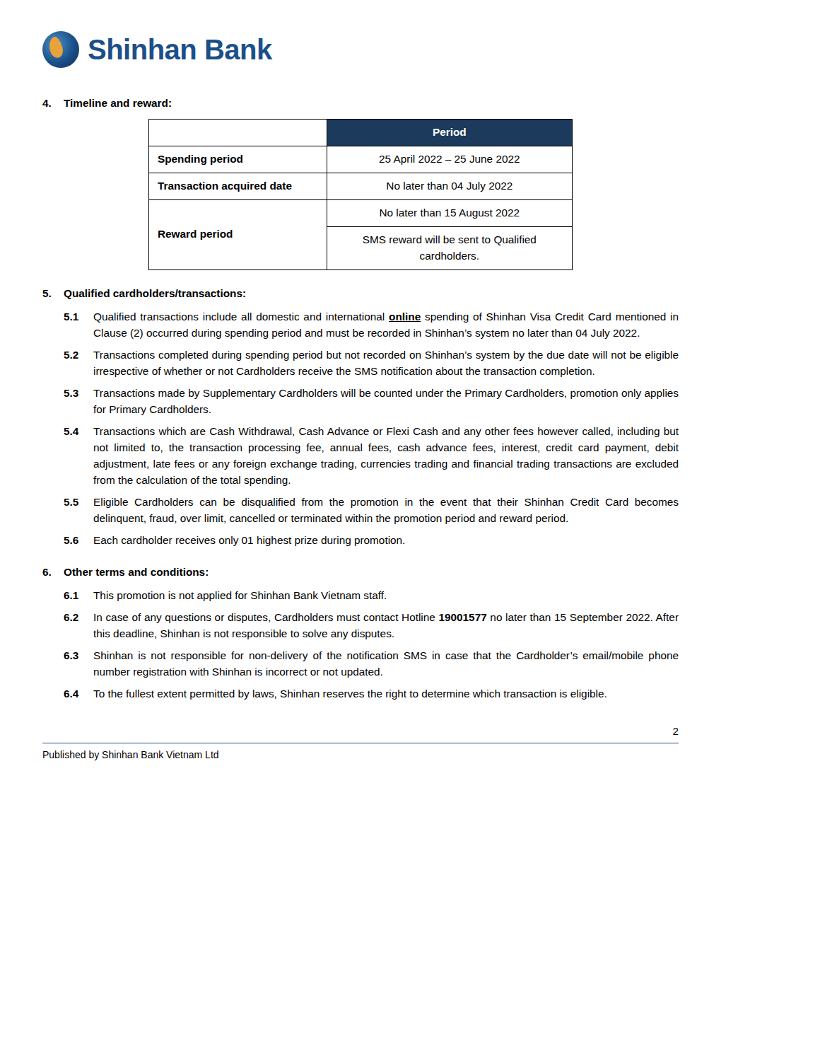Shinhan Bank
4. Timeline and reward:
| | Period |
| Spending period | 25 April 2022 – 25 June 2022 |
| Transaction acquired date | No later than 04 July 2022 |
| Reward period | No later than 15 August 2022 |
| SMS reward will be sent to Qualified cardholders. |
5. Qualified cardholders/transactions:
5.1
Qualified transactions include all domestic and international online spending of Shinhan Visa Credit Card mentioned in Clause (2) occurred during spending period and must be recorded in Shinhan’s system no later than 04 July 2022.
5.2
Transactions completed during spending period but not recorded on Shinhan’s system by the due date will not be eligible irrespective of whether or not Cardholders receive the SMS notification about the transaction completion.
5.3
Transactions made by Supplementary Cardholders will be counted under the Primary Cardholders, promotion only applies for Primary Cardholders.
5.4
Transactions which are Cash Withdrawal, Cash Advance or Flexi Cash and any other fees however called, including but not limited to, the transaction processing fee, annual fees, cash advance fees, interest, credit card payment, debit adjustment, late fees or any foreign exchange trading, currencies trading and financial trading transactions are excluded from the calculation of the total spending.
5.5
Eligible Cardholders can be disqualified from the promotion in the event that their Shinhan Credit Card becomes delinquent, fraud, over limit, cancelled or terminated within the promotion period and reward period.
5.6
Each cardholder receives only 01 highest prize during promotion.
6. Other terms and conditions:
6.1
This promotion is not applied for Shinhan Bank Vietnam staff.
6.2
In case of any questions or disputes, Cardholders must contact Hotline 19001577 no later than 15 September 2022. After this deadline, Shinhan is not responsible to solve any disputes.
6.3
Shinhan is not responsible for non-delivery of the notification SMS in case that the Cardholder’s email/mobile phone number registration with Shinhan is incorrect or not updated.
6.4
To the fullest extent permitted by laws, Shinhan reserves the right to determine which transaction is eligible.
2
Published by Shinhan Bank Vietnam Ltd